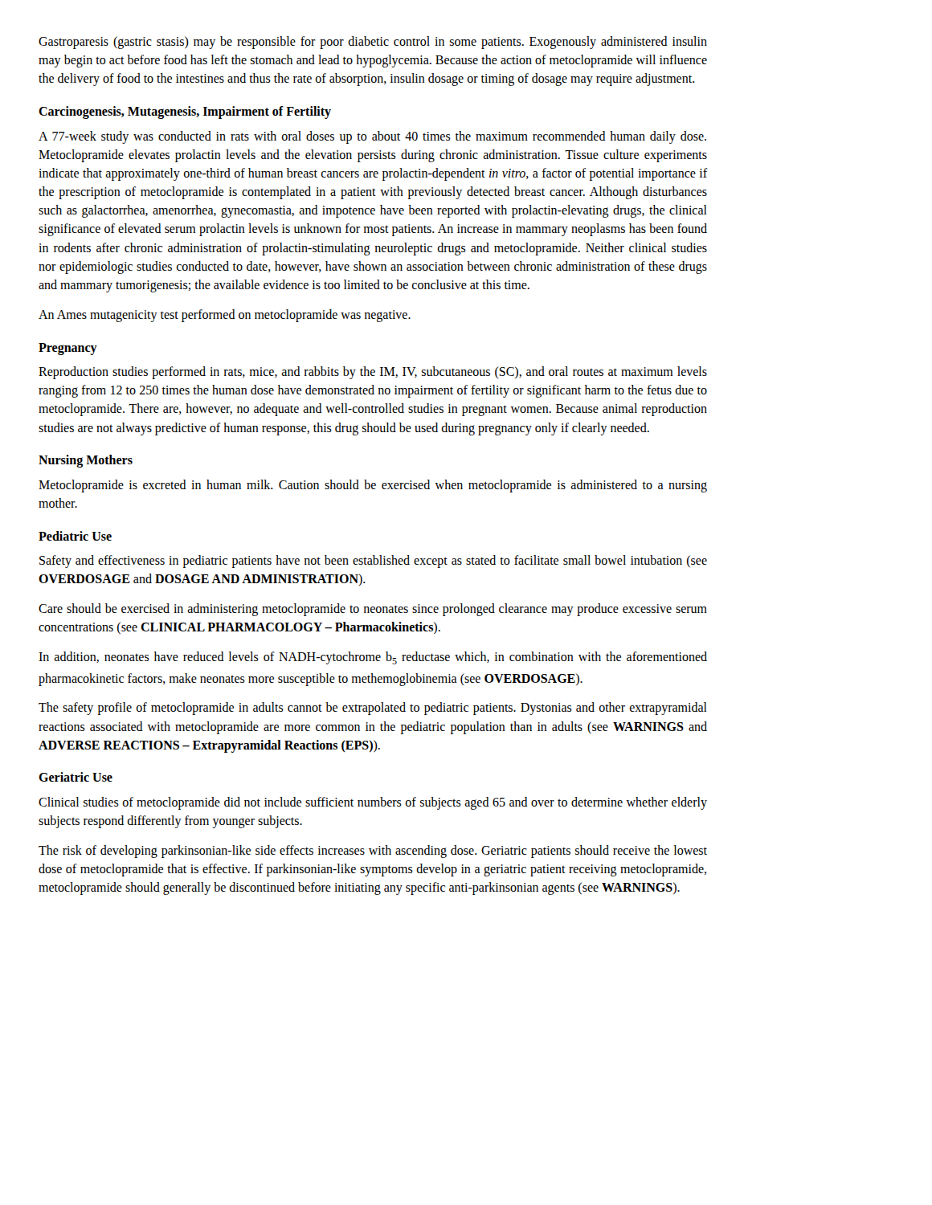Gastroparesis (gastric stasis) may be responsible for poor diabetic control in some patients. Exogenously administered insulin may begin to act before food has left the stomach and lead to hypoglycemia. Because the action of metoclopramide will influence the delivery of food to the intestines and thus the rate of absorption, insulin dosage or timing of dosage may require adjustment.
Carcinogenesis, Mutagenesis, Impairment of Fertility
A 77-week study was conducted in rats with oral doses up to about 40 times the maximum recommended human daily dose. Metoclopramide elevates prolactin levels and the elevation persists during chronic administration. Tissue culture experiments indicate that approximately one-third of human breast cancers are prolactin-dependent in vitro, a factor of potential importance if the prescription of metoclopramide is contemplated in a patient with previously detected breast cancer. Although disturbances such as galactorrhea, amenorrhea, gynecomastia, and impotence have been reported with prolactin-elevating drugs, the clinical significance of elevated serum prolactin levels is unknown for most patients. An increase in mammary neoplasms has been found in rodents after chronic administration of prolactin-stimulating neuroleptic drugs and metoclopramide. Neither clinical studies nor epidemiologic studies conducted to date, however, have shown an association between chronic administration of these drugs and mammary tumorigenesis; the available evidence is too limited to be conclusive at this time.
An Ames mutagenicity test performed on metoclopramide was negative.
Pregnancy
Reproduction studies performed in rats, mice, and rabbits by the IM, IV, subcutaneous (SC), and oral routes at maximum levels ranging from 12 to 250 times the human dose have demonstrated no impairment of fertility or significant harm to the fetus due to metoclopramide. There are, however, no adequate and well-controlled studies in pregnant women. Because animal reproduction studies are not always predictive of human response, this drug should be used during pregnancy only if clearly needed.
Nursing Mothers
Metoclopramide is excreted in human milk. Caution should be exercised when metoclopramide is administered to a nursing mother.
Pediatric Use
Safety and effectiveness in pediatric patients have not been established except as stated to facilitate small bowel intubation (see OVERDOSAGE and DOSAGE AND ADMINISTRATION).
Care should be exercised in administering metoclopramide to neonates since prolonged clearance may produce excessive serum concentrations (see CLINICAL PHARMACOLOGY – Pharmacokinetics).
In addition, neonates have reduced levels of NADH-cytochrome b5 reductase which, in combination with the aforementioned pharmacokinetic factors, make neonates more susceptible to methemoglobinemia (see OVERDOSAGE).
The safety profile of metoclopramide in adults cannot be extrapolated to pediatric patients. Dystonias and other extrapyramidal reactions associated with metoclopramide are more common in the pediatric population than in adults (see WARNINGS and ADVERSE REACTIONS – Extrapyramidal Reactions (EPS)).
Geriatric Use
Clinical studies of metoclopramide did not include sufficient numbers of subjects aged 65 and over to determine whether elderly subjects respond differently from younger subjects.
The risk of developing parkinsonian-like side effects increases with ascending dose. Geriatric patients should receive the lowest dose of metoclopramide that is effective. If parkinsonian-like symptoms develop in a geriatric patient receiving metoclopramide, metoclopramide should generally be discontinued before initiating any specific anti-parkinsonian agents (see WARNINGS).